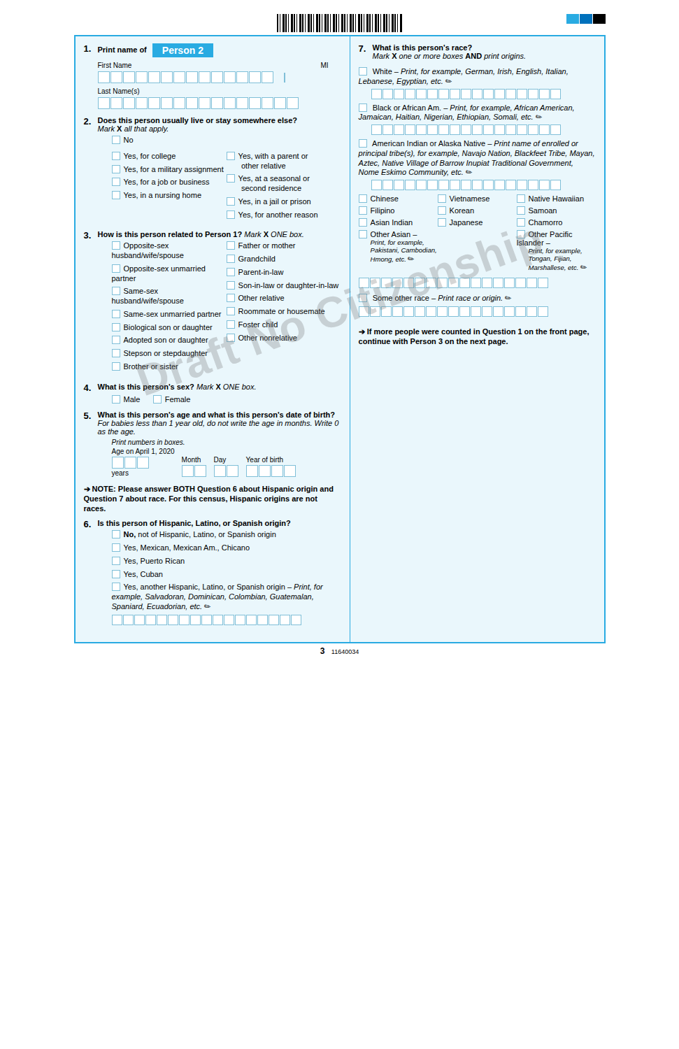Draft No Citizenship
1.
Print name of Person 2
First Name MI
Last Name(s)
2.
Does this person usually live or stay somewhere else?
Mark X all that apply.
No
Yes, for college
Yes, for a military assignment
Yes, for a job or business
Yes, in a nursing home
Yes, with a parent or
other relative
Yes, at a seasonal or
second residence
Yes, in a jail or prison
Yes, for another reason
3.
How is this person related to Person 1? Mark X ONE box.
Opposite-sex husband/wife/spouse
Opposite-sex unmarried partner
Same-sex husband/wife/spouse
Same-sex unmarried partner
Biological son or daughter
Adopted son or daughter
Stepson or stepdaughter
Brother or sister
Father or mother
Grandchild
Parent-in-law
Son-in-law or daughter-in-law
Other relative
Roommate or housemate
Foster child
Other nonrelative
4.
What is this person's sex? Mark X ONE box.
Male Female
5.
What is this person's age and what is this person's date of birth? For babies less than 1 year old, do not write the age in months. Write 0 as the age.
Print numbers in boxes.
Age on April 1, 2020
years
Month
Day
Year of birth
➔ NOTE: Please answer BOTH Question 6 about Hispanic origin and Question 7 about race. For this census, Hispanic origins are not races.
6.
Is this person of Hispanic, Latino, or Spanish origin?
No, not of Hispanic, Latino, or Spanish origin
Yes, Mexican, Mexican Am., Chicano
Yes, Puerto Rican
Yes, Cuban
Yes, another Hispanic, Latino, or Spanish origin – Print, for example, Salvadoran, Dominican, Colombian, Guatemalan, Spaniard, Ecuadorian, etc. ✎
7.
What is this person's race?
Mark X one or more boxes AND print origins.
White – Print, for example, German, Irish, English, Italian, Lebanese, Egyptian, etc. ✎
Black or African Am. – Print, for example, African American, Jamaican, Haitian, Nigerian, Ethiopian, Somali, etc. ✎
American Indian or Alaska Native – Print name of enrolled or principal tribe(s), for example, Navajo Nation, Blackfeet Tribe, Mayan, Aztec, Native Village of Barrow Inupiat Traditional Government, Nome Eskimo Community, etc. ✎
Chinese
Filipino
Asian Indian
Other Asian –
Print, for example, Pakistani, Cambodian, Hmong, etc. ✎
Vietnamese
Korean
Japanese
Native Hawaiian
Samoan
Chamorro
Other Pacific Islander –
Print, for example, Tongan, Fijian, Marshallese, etc. ✎
Some other race – Print race or origin. ✎
➔ If more people were counted in Question 1 on the front page, continue with Person 3 on the next page.
3 11640034